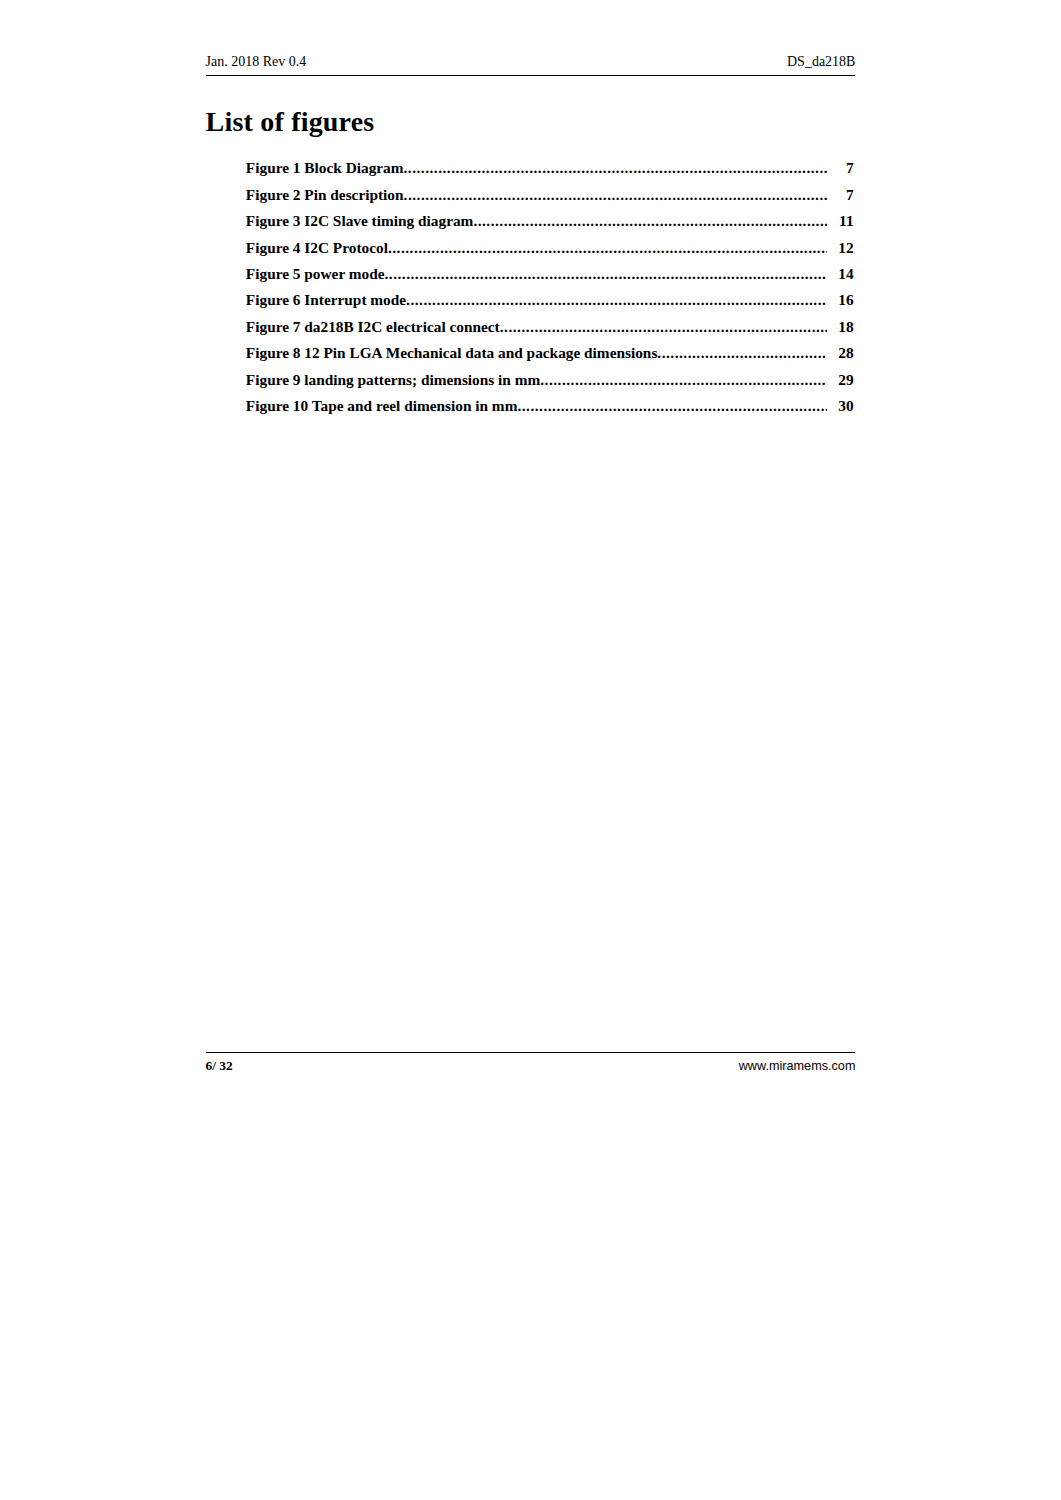Jan. 2018 Rev 0.4
DS_da218B
List of figures
Figure 1 Block Diagram .......................................................................................................................................... 7
Figure 2 Pin description ......................................................................................................................................... 7
Figure 3 I2C Slave timing diagram ....................................................................................................................... 11
Figure 4 I2C Protocol ......................................................................................................................................... 12
Figure 5 power mode .......................................................................................................................................... 14
Figure 6 Interrupt mode ....................................................................................................................................... 16
Figure 7 da218B I2C electrical connect .............................................................................................................. 18
Figure 8 12 Pin LGA Mechanical data and package dimensions ....................................................................... 28
Figure 9 landing patterns; dimensions in mm ..................................................................................................... 29
Figure 10 Tape and reel dimension in mm ......................................................................................................... 30
6/ 32
www.miramems.com